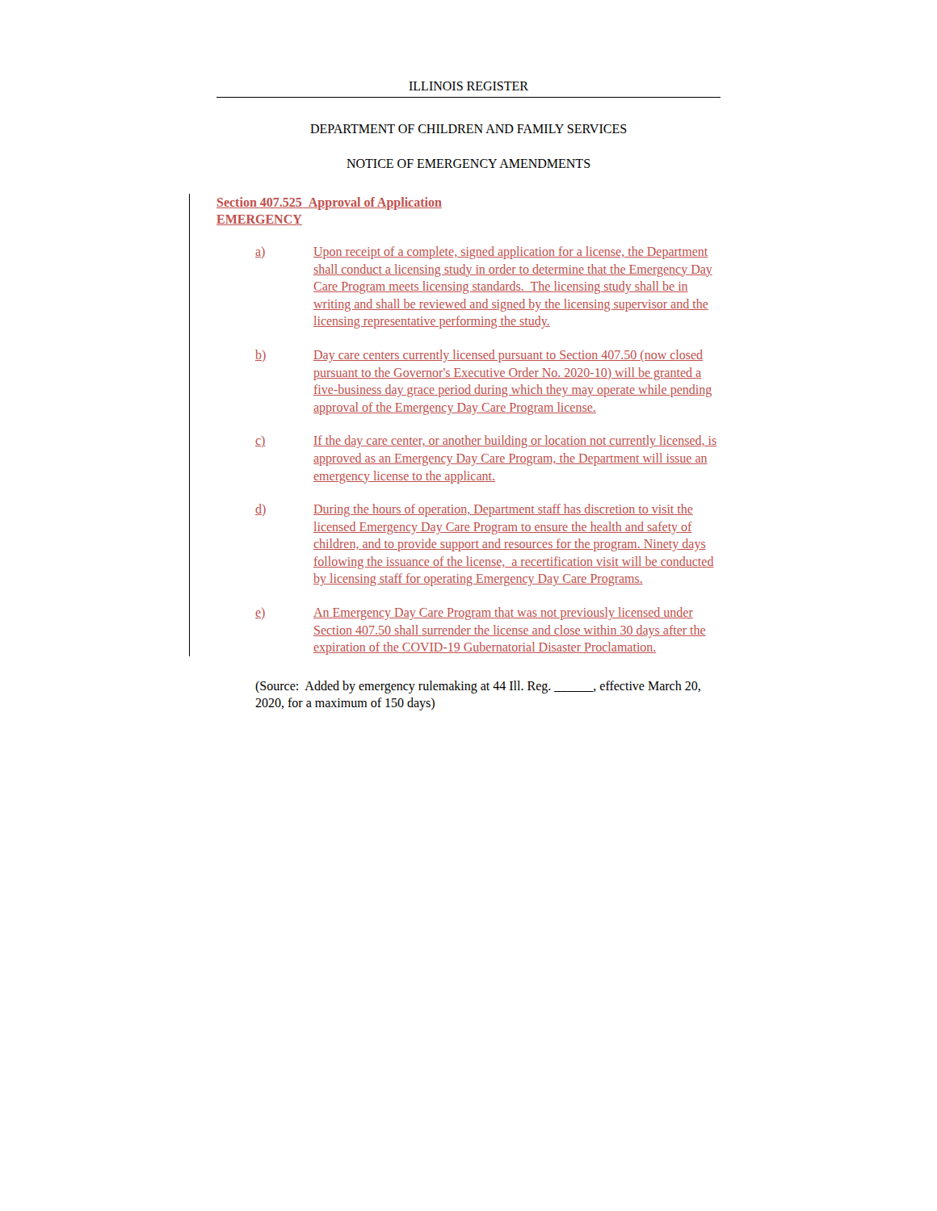ILLINOIS REGISTER
DEPARTMENT OF CHILDREN AND FAMILY SERVICES
NOTICE OF EMERGENCY AMENDMENTS
Section 407.525 Approval of Application
EMERGENCY
a) Upon receipt of a complete, signed application for a license, the Department shall conduct a licensing study in order to determine that the Emergency Day Care Program meets licensing standards. The licensing study shall be in writing and shall be reviewed and signed by the licensing supervisor and the licensing representative performing the study.
b) Day care centers currently licensed pursuant to Section 407.50 (now closed pursuant to the Governor's Executive Order No. 2020-10) will be granted a five-business day grace period during which they may operate while pending approval of the Emergency Day Care Program license.
c) If the day care center, or another building or location not currently licensed, is approved as an Emergency Day Care Program, the Department will issue an emergency license to the applicant.
d) During the hours of operation, Department staff has discretion to visit the licensed Emergency Day Care Program to ensure the health and safety of children, and to provide support and resources for the program. Ninety days following the issuance of the license, a recertification visit will be conducted by licensing staff for operating Emergency Day Care Programs.
e) An Emergency Day Care Program that was not previously licensed under Section 407.50 shall surrender the license and close within 30 days after the expiration of the COVID-19 Gubernatorial Disaster Proclamation.
(Source: Added by emergency rulemaking at 44 Ill. Reg. ______, effective March 20, 2020, for a maximum of 150 days)